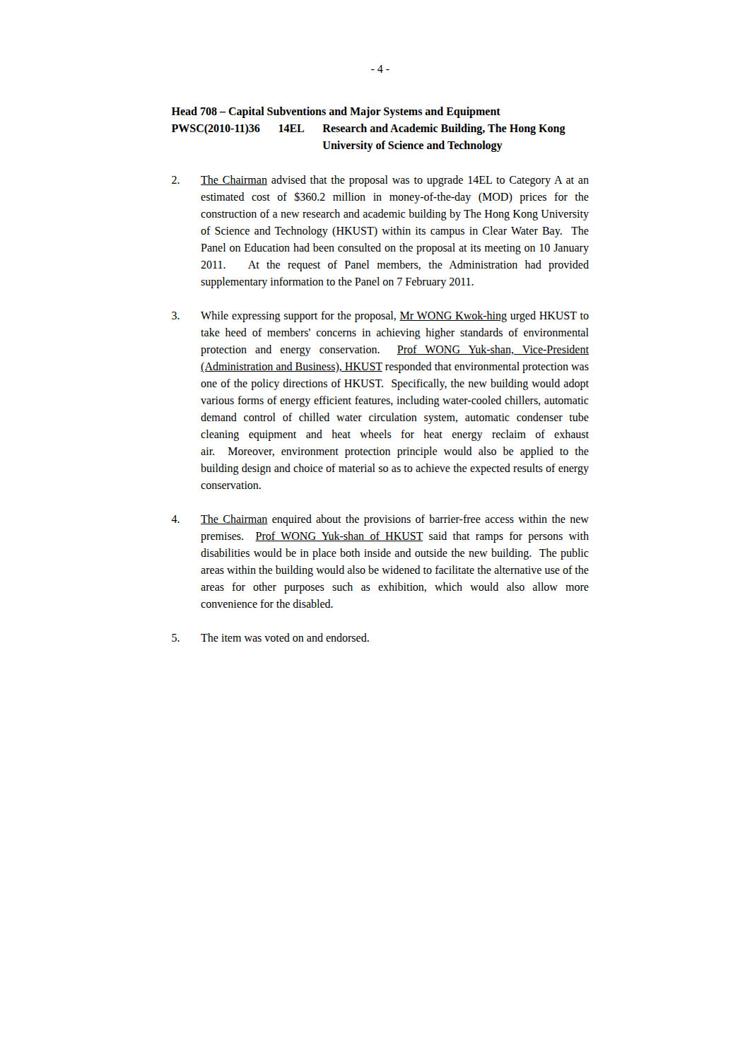- 4 -
Head 708 – Capital Subventions and Major Systems and Equipment
PWSC(2010-11)36 14EL Research and Academic Building, The Hong Kong University of Science and Technology
2. The Chairman advised that the proposal was to upgrade 14EL to Category A at an estimated cost of $360.2 million in money-of-the-day (MOD) prices for the construction of a new research and academic building by The Hong Kong University of Science and Technology (HKUST) within its campus in Clear Water Bay. The Panel on Education had been consulted on the proposal at its meeting on 10 January 2011. At the request of Panel members, the Administration had provided supplementary information to the Panel on 7 February 2011.
3. While expressing support for the proposal, Mr WONG Kwok-hing urged HKUST to take heed of members' concerns in achieving higher standards of environmental protection and energy conservation. Prof WONG Yuk-shan, Vice-President (Administration and Business), HKUST responded that environmental protection was one of the policy directions of HKUST. Specifically, the new building would adopt various forms of energy efficient features, including water-cooled chillers, automatic demand control of chilled water circulation system, automatic condenser tube cleaning equipment and heat wheels for heat energy reclaim of exhaust air. Moreover, environment protection principle would also be applied to the building design and choice of material so as to achieve the expected results of energy conservation.
4. The Chairman enquired about the provisions of barrier-free access within the new premises. Prof WONG Yuk-shan of HKUST said that ramps for persons with disabilities would be in place both inside and outside the new building. The public areas within the building would also be widened to facilitate the alternative use of the areas for other purposes such as exhibition, which would also allow more convenience for the disabled.
5. The item was voted on and endorsed.